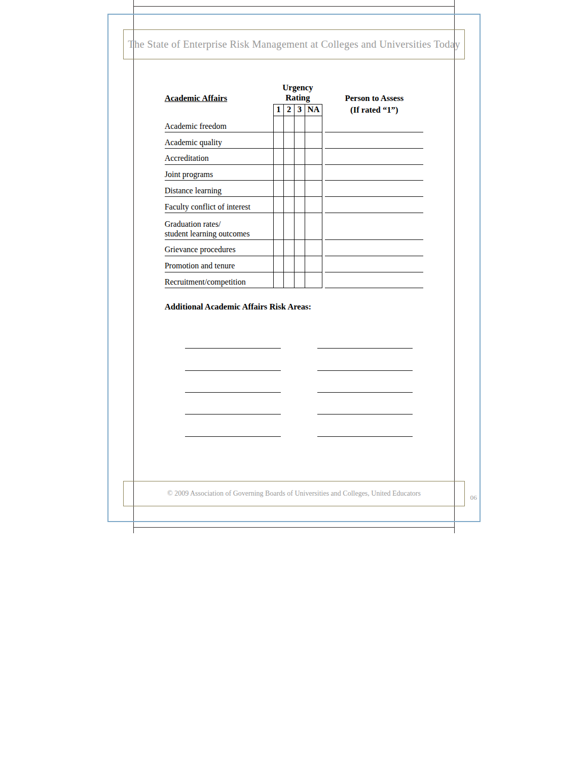The State of Enterprise Risk Management at Colleges and Universities Today
| Academic Affairs | Urgency Rating | | Person to Assess |
| --- | --- | --- | --- |
| | 1 | 2 | 3 | NA | | (If rated “1”) |
| Academic freedom | | | | | | |
| Academic quality | | | | | | |
| Accreditation | | | | | | |
| Joint programs | | | | | | |
| Distance learning | | | | | | |
| Faculty conflict of interest | | | | | | |
| Graduation rates/ student learning outcomes | | | | | | |
| Grievance procedures | | | | | | |
| Promotion and tenure | | | | | | |
| Recruitment/competition | | | | | | |
Additional Academic Affairs Risk Areas:
© 2009 Association of Governing Boards of Universities and Colleges, United Educators
06